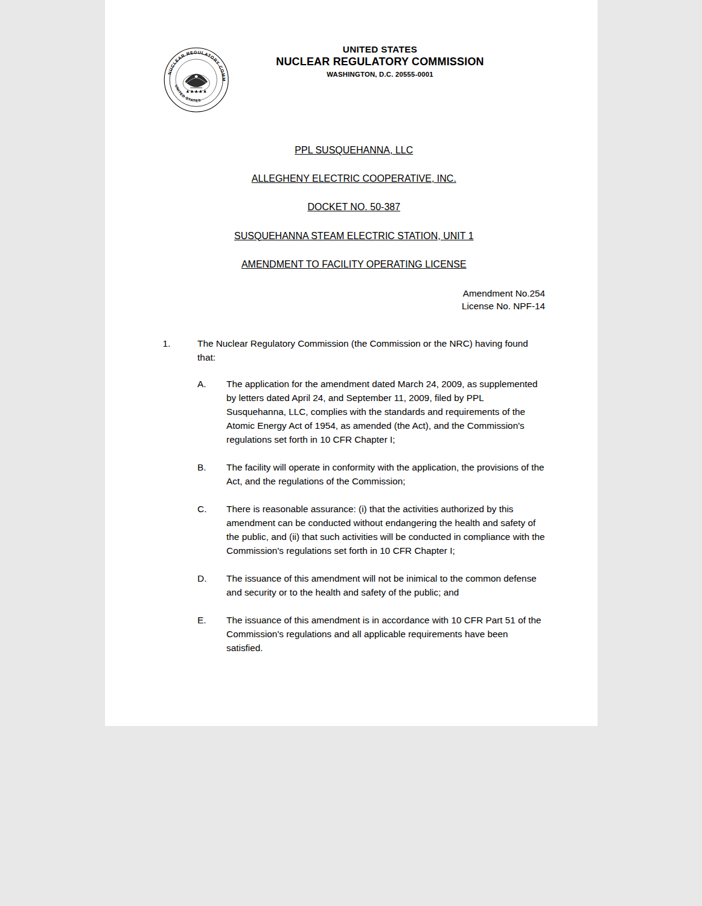NUCLEAR REGULATORY COMMISSION UNITED STATES
UNITED STATES
NUCLEAR REGULATORY COMMISSION
WASHINGTON, D.C. 20555-0001
PPL SUSQUEHANNA, LLC
ALLEGHENY ELECTRIC COOPERATIVE, INC.
DOCKET NO. 50-387
SUSQUEHANNA STEAM ELECTRIC STATION, UNIT 1
AMENDMENT TO FACILITY OPERATING LICENSE
Amendment No.254
License No. NPF-14
1.
The Nuclear Regulatory Commission (the Commission or the NRC) having found that:
A. The application for the amendment dated March 24, 2009, as supplemented by letters dated April 24, and September 11, 2009, filed by PPL Susquehanna, LLC, complies with the standards and requirements of the Atomic Energy Act of 1954, as amended (the Act), and the Commission's regulations set forth in 10 CFR Chapter I;
B. The facility will operate in conformity with the application, the provisions of the Act, and the regulations of the Commission;
C. There is reasonable assurance: (i) that the activities authorized by this amendment can be conducted without endangering the health and safety of the public, and (ii) that such activities will be conducted in compliance with the Commission's regulations set forth in 10 CFR Chapter I;
D. The issuance of this amendment will not be inimical to the common defense and security or to the health and safety of the public; and
E. The issuance of this amendment is in accordance with 10 CFR Part 51 of the Commission's regulations and all applicable requirements have been satisfied.